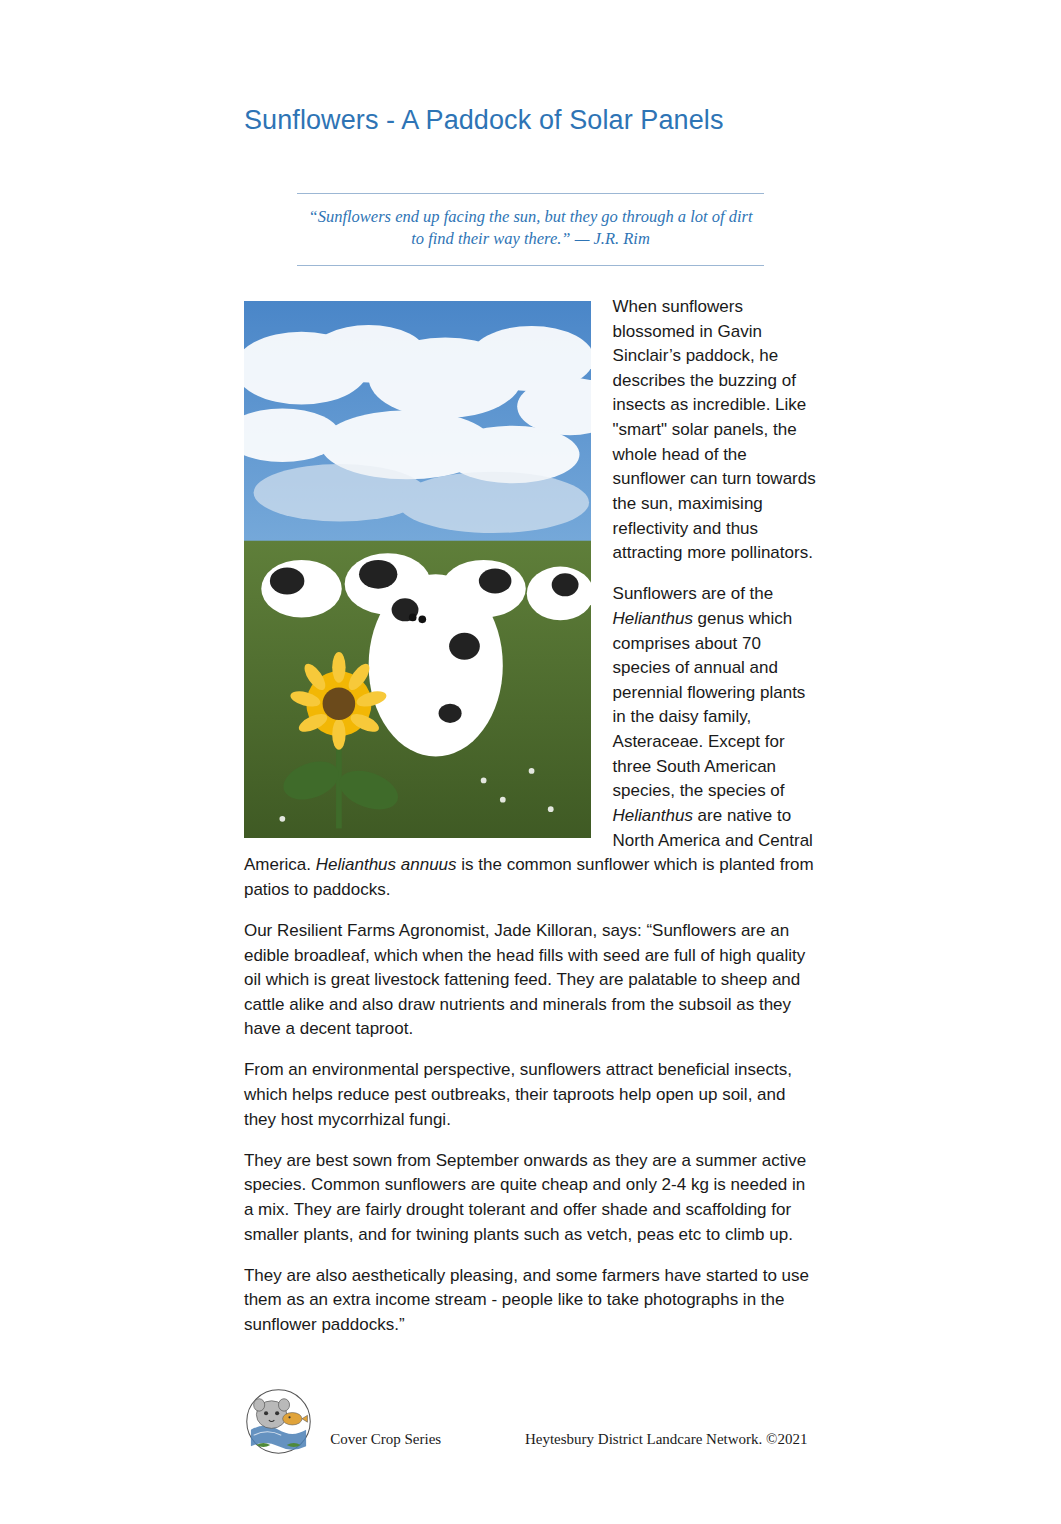Sunflowers - A Paddock of Solar Panels
“Sunflowers end up facing the sun, but they go through a lot of dirt to find their way there.” — J.R. Rim
When sunflowers blossomed in Gavin Sinclair’s paddock, he describes the buzzing of insects as incredible. Like "smart" solar panels, the whole head of the sunflower can turn towards the sun, maximising reflectivity and thus attracting more pollinators.
Sunflowers are of the Helianthus genus which comprises about 70 species of annual and perennial flowering plants in the daisy family, Asteraceae. Except for three South American species, the species of Helianthus are native to North America and Central America. Helianthus annuus is the common sunflower which is planted from patios to paddocks.
Our Resilient Farms Agronomist, Jade Killoran, says: “Sunflowers are an edible broadleaf, which when the head fills with seed are full of high quality oil which is great livestock fattening feed. They are palatable to sheep and cattle alike and also draw nutrients and minerals from the subsoil as they have a decent taproot.
From an environmental perspective, sunflowers attract beneficial insects, which helps reduce pest outbreaks, their taproots help open up soil, and they host mycorrhizal fungi.
They are best sown from September onwards as they are a summer active species. Common sunflowers are quite cheap and only 2-4 kg is needed in a mix. They are fairly drought tolerant and offer shade and scaffolding for smaller plants, and for twining plants such as vetch, peas etc to climb up.
They are also aesthetically pleasing, and some farmers have started to use them as an extra income stream - people like to take photographs in the sunflower paddocks.”
Cover Crop Series Heytesbury District Landcare Network. ©2021